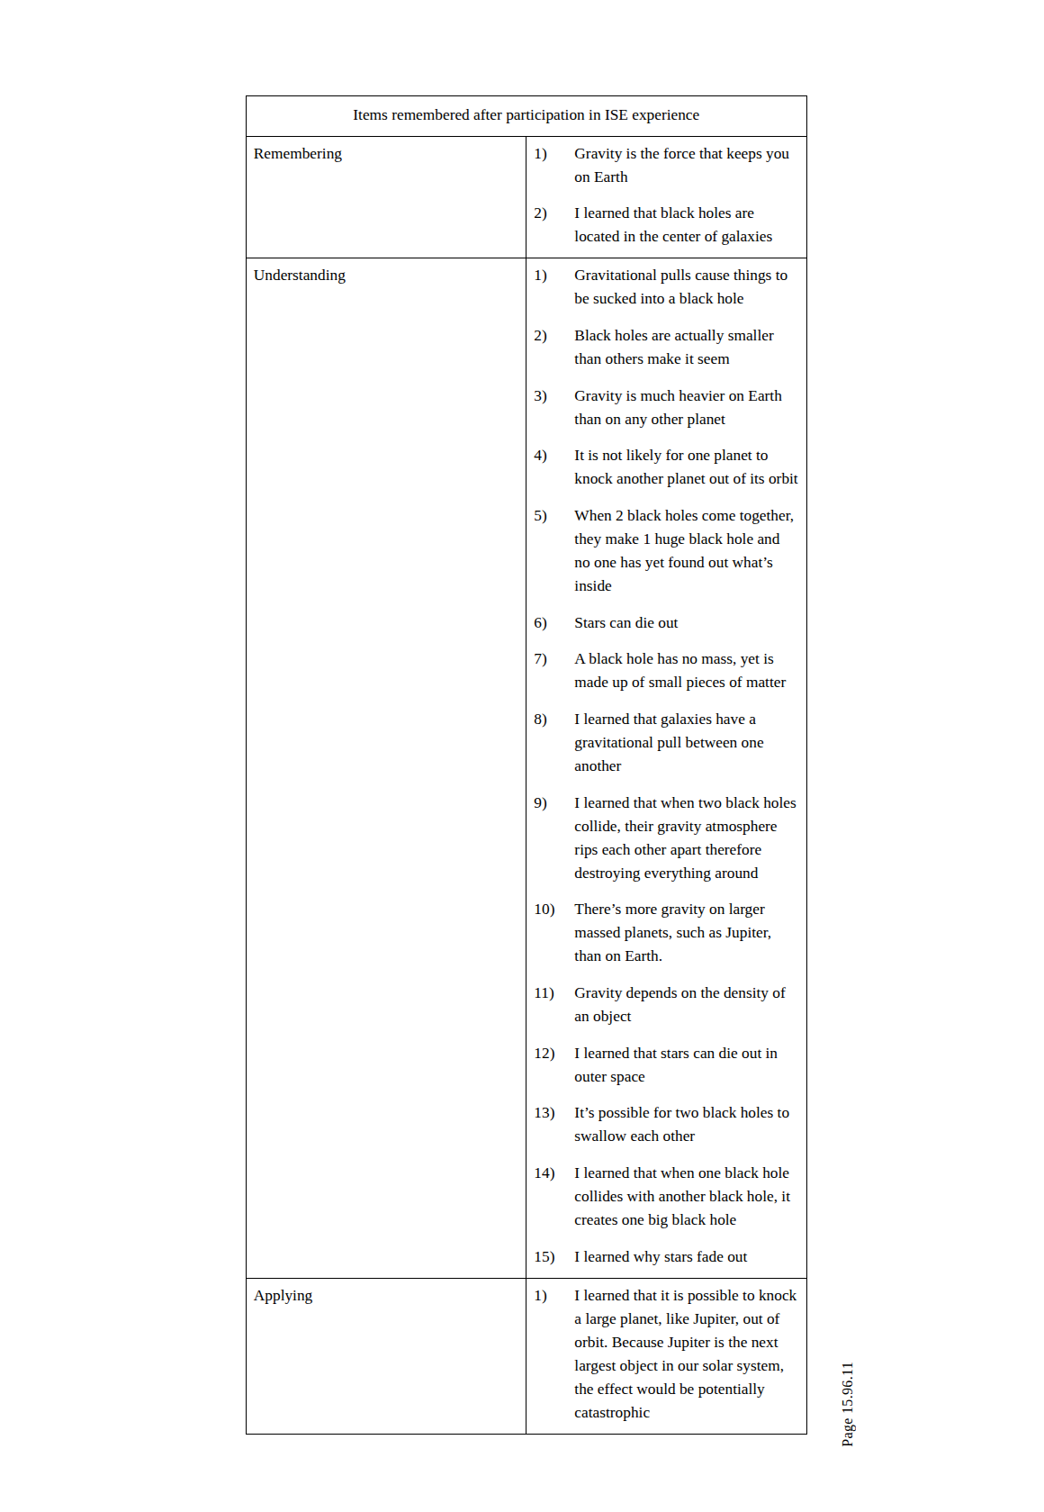| Items remembered after participation in ISE experience |
| --- |
| Remembering | 1) Gravity is the force that keeps you on Earth 2) I learned that black holes are located in the center of galaxies |
| Understanding | 1) Gravitational pulls cause things to be sucked into a black hole 2) Black holes are actually smaller than others make it seem 3) Gravity is much heavier on Earth than on any other planet 4) It is not likely for one planet to knock another planet out of its orbit 5) When 2 black holes come together, they make 1 huge black hole and no one has yet found out what’s inside 6) Stars can die out 7) A black hole has no mass, yet is made up of small pieces of matter 8) I learned that galaxies have a gravitational pull between one another 9) I learned that when two black holes collide, their gravity atmosphere rips each other apart therefore destroying everything around 10) There’s more gravity on larger massed planets, such as Jupiter, than on Earth. 11) Gravity depends on the density of an object 12) I learned that stars can die out in outer space 13) It’s possible for two black holes to swallow each other 14) I learned that when one black hole collides with another black hole, it creates one big black hole 15) I learned why stars fade out |
| Applying | 1) I learned that it is possible to knock a large planet, like Jupiter, out of orbit. Because Jupiter is the next largest object in our solar system, the effect would be potentially catastrophic |
Page 15.96.11